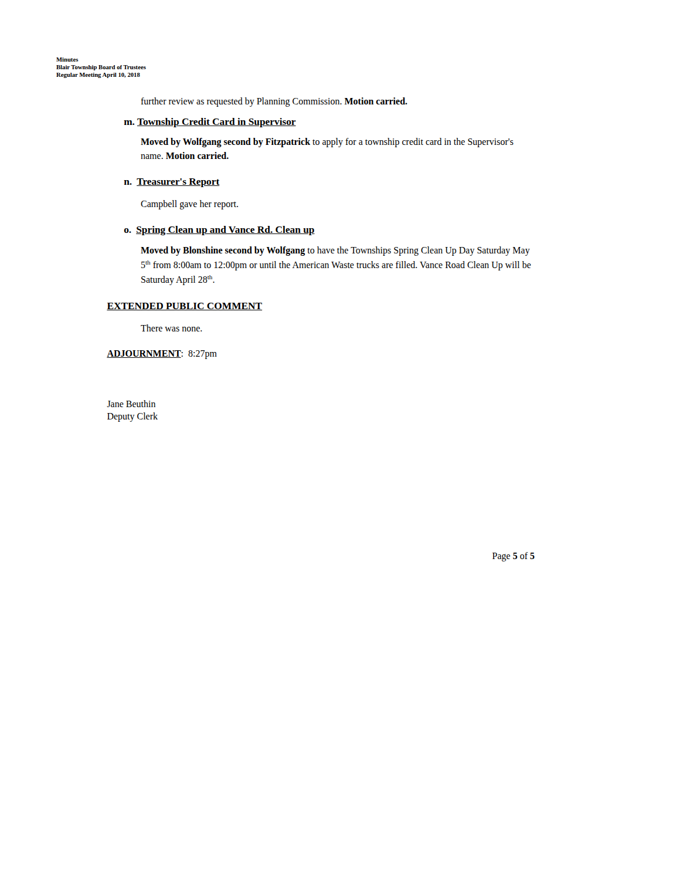Minutes
Blair Township Board of Trustees
Regular Meeting April 10, 2018
further review as requested by Planning Commission. Motion carried.
m. Township Credit Card in Supervisor
Moved by Wolfgang second by Fitzpatrick to apply for a township credit card in the Supervisor's name. Motion carried.
n. Treasurer's Report
Campbell gave her report.
o. Spring Clean up and Vance Rd. Clean up
Moved by Blonshine second by Wolfgang to have the Townships Spring Clean Up Day Saturday May 5th from 8:00am to 12:00pm or until the American Waste trucks are filled. Vance Road Clean Up will be Saturday April 28th.
EXTENDED PUBLIC COMMENT
There was none.
ADJOURNMENT: 8:27pm
Jane Beuthin
Deputy Clerk
Page 5 of 5